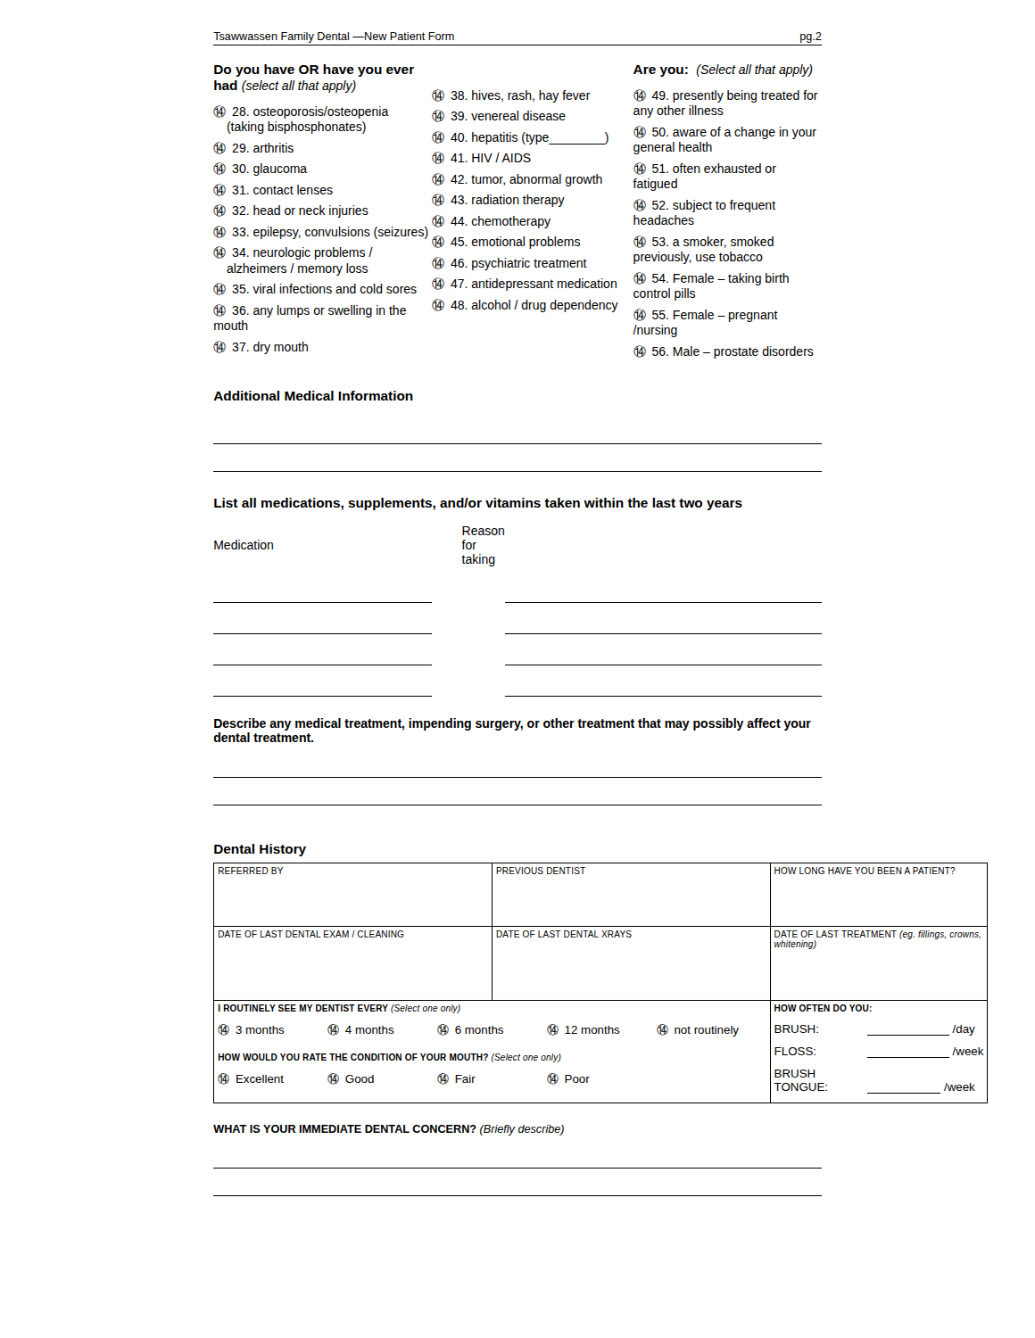Tsawwassen Family Dental —New Patient Form
pg.2
Do you have OR have you ever had (select all that apply)
⑭ 28. osteoporosis/osteopenia(taking bisphosphonates)
⑭ 29. arthritis
⑭ 30. glaucoma
⑭ 31. contact lenses
⑭ 32. head or neck injuries
⑭ 33. epilepsy, convulsions (seizures)
⑭ 34. neurologic problems /alzheimers / memory loss
⑭ 35. viral infections and cold sores
⑭ 36. any lumps or swelling in the mouth
⑭ 37. dry mouth
⑭ 38. hives, rash, hay fever
⑭ 39. venereal disease
⑭ 40. hepatitis (type________)
⑭ 41. HIV / AIDS
⑭ 42. tumor, abnormal growth
⑭ 43. radiation therapy
⑭ 44. chemotherapy
⑭ 45. emotional problems
⑭ 46. psychiatric treatment
⑭ 47. antidepressant medication
⑭ 48. alcohol / drug dependency
Are you: (Select all that apply)
⑭ 49. presently being treated for any other illness
⑭ 50. aware of a change in your general health
⑭ 51. often exhausted or fatigued
⑭ 52. subject to frequent headaches
⑭ 53. a smoker, smoked previously, use tobacco
⑭ 54. Female – taking birth control pills
⑭ 55. Female – pregnant /nursing
⑭ 56. Male – prostate disorders
Additional Medical Information
List all medications, supplements, and/or vitamins taken within the last two years
| Medication | Reason for taking |
| --- | --- |
Describe any medical treatment, impending surgery, or other treatment that may possibly affect your dental treatment.
Dental History
| REFERRED BY | PREVIOUS DENTIST | HOW LONG HAVE YOU BEEN A PATIENT? |
| DATE OF LAST DENTAL EXAM / CLEANING | DATE OF LAST DENTAL XRAYS | DATE OF LAST TREATMENT (eg. fillings, crowns, whitening) |
| I ROUTINELY SEE MY DENTIST EVERY (Select one only) ⑭ 3 months ⑭ 4 months ⑭ 6 months ⑭ 12 months ⑭ not routinely HOW WOULD YOU RATE THE CONDITION OF YOUR MOUTH? (Select one only) ⑭ Excellent ⑭ Good ⑭ Fair ⑭ Poor | HOW OFTEN DO YOU: BRUSH: /day FLOSS: /week BRUSH TONGUE: /week |
WHAT IS YOUR IMMEDIATE DENTAL CONCERN? (Briefly describe)